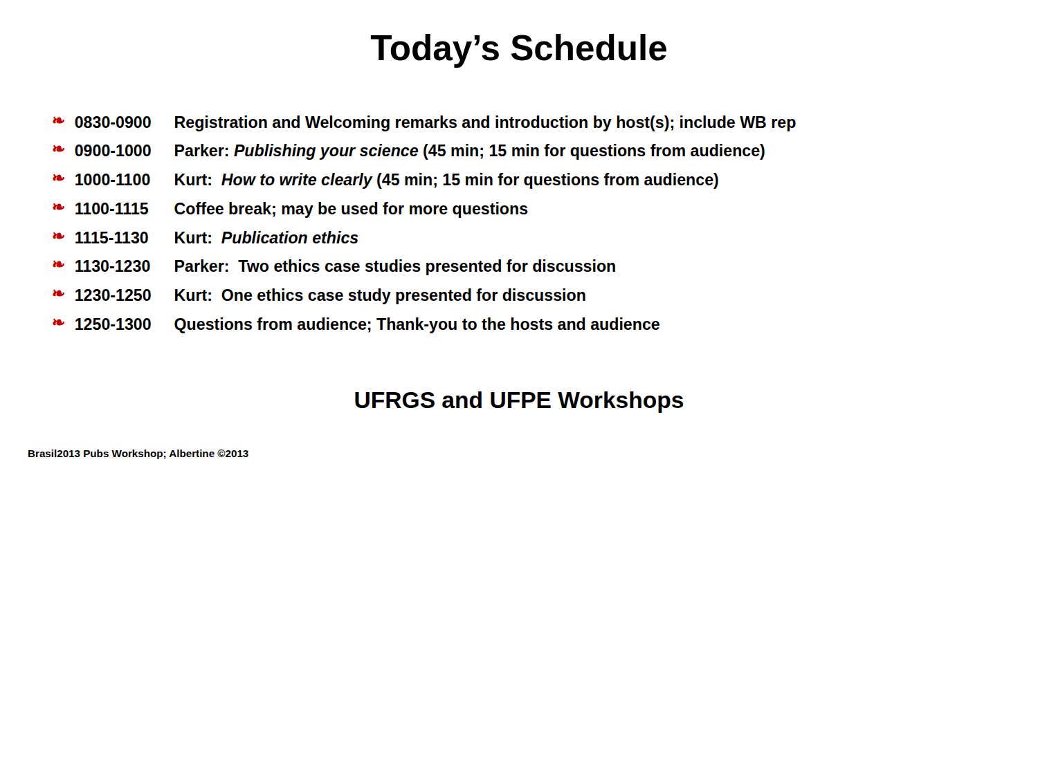Today’s Schedule
❧ 0830-0900 Registration and Welcoming remarks and introduction by host(s); include WB rep
❧ 0900-1000 Parker: Publishing your science (45 min; 15 min for questions from audience)
❧ 1000-1100 Kurt: How to write clearly (45 min; 15 min for questions from audience)
❧ 1100-1115 Coffee break; may be used for more questions
❧ 1115-1130 Kurt: Publication ethics
❧ 1130-1230 Parker: Two ethics case studies presented for discussion
❧ 1230-1250 Kurt: One ethics case study presented for discussion
❧ 1250-1300 Questions from audience; Thank-you to the hosts and audience
UFRGS and UFPE Workshops
Brasil2013 Pubs Workshop; Albertine ©2013